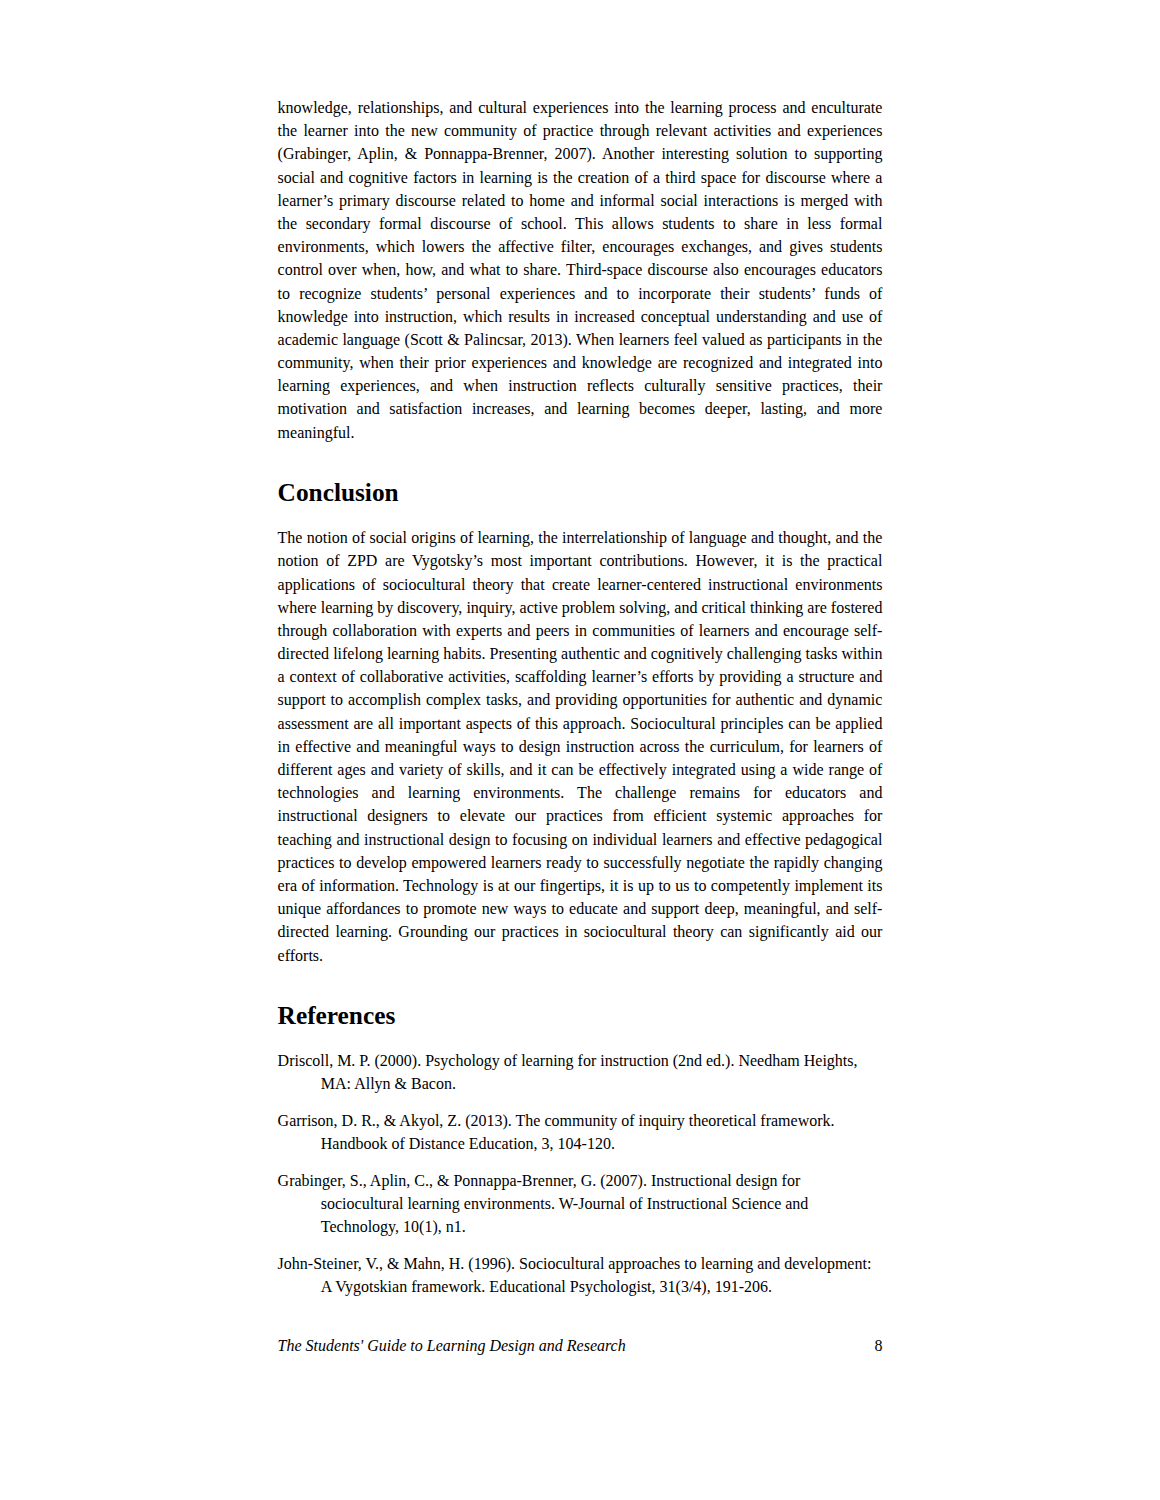knowledge, relationships, and cultural experiences into the learning process and enculturate the learner into the new community of practice through relevant activities and experiences (Grabinger, Aplin, & Ponnappa-Brenner, 2007). Another interesting solution to supporting social and cognitive factors in learning is the creation of a third space for discourse where a learner’s primary discourse related to home and informal social interactions is merged with the secondary formal discourse of school. This allows students to share in less formal environments, which lowers the affective filter, encourages exchanges, and gives students control over when, how, and what to share. Third-space discourse also encourages educators to recognize students’ personal experiences and to incorporate their students’ funds of knowledge into instruction, which results in increased conceptual understanding and use of academic language (Scott & Palincsar, 2013). When learners feel valued as participants in the community, when their prior experiences and knowledge are recognized and integrated into learning experiences, and when instruction reflects culturally sensitive practices, their motivation and satisfaction increases, and learning becomes deeper, lasting, and more meaningful.
Conclusion
The notion of social origins of learning, the interrelationship of language and thought, and the notion of ZPD are Vygotsky’s most important contributions. However, it is the practical applications of sociocultural theory that create learner-centered instructional environments where learning by discovery, inquiry, active problem solving, and critical thinking are fostered through collaboration with experts and peers in communities of learners and encourage self-directed lifelong learning habits. Presenting authentic and cognitively challenging tasks within a context of collaborative activities, scaffolding learner’s efforts by providing a structure and support to accomplish complex tasks, and providing opportunities for authentic and dynamic assessment are all important aspects of this approach. Sociocultural principles can be applied in effective and meaningful ways to design instruction across the curriculum, for learners of different ages and variety of skills, and it can be effectively integrated using a wide range of technologies and learning environments. The challenge remains for educators and instructional designers to elevate our practices from efficient systemic approaches for teaching and instructional design to focusing on individual learners and effective pedagogical practices to develop empowered learners ready to successfully negotiate the rapidly changing era of information. Technology is at our fingertips, it is up to us to competently implement its unique affordances to promote new ways to educate and support deep, meaningful, and self-directed learning. Grounding our practices in sociocultural theory can significantly aid our efforts.
References
Driscoll, M. P. (2000). Psychology of learning for instruction (2nd ed.). Needham Heights, MA: Allyn & Bacon.
Garrison, D. R., & Akyol, Z. (2013). The community of inquiry theoretical framework. Handbook of Distance Education, 3, 104-120.
Grabinger, S., Aplin, C., & Ponnappa-Brenner, G. (2007). Instructional design for sociocultural learning environments. W-Journal of Instructional Science and Technology, 10(1), n1.
John-Steiner, V., & Mahn, H. (1996). Sociocultural approaches to learning and development: A Vygotskian framework. Educational Psychologist, 31(3/4), 191-206.
The Students' Guide to Learning Design and Research 8